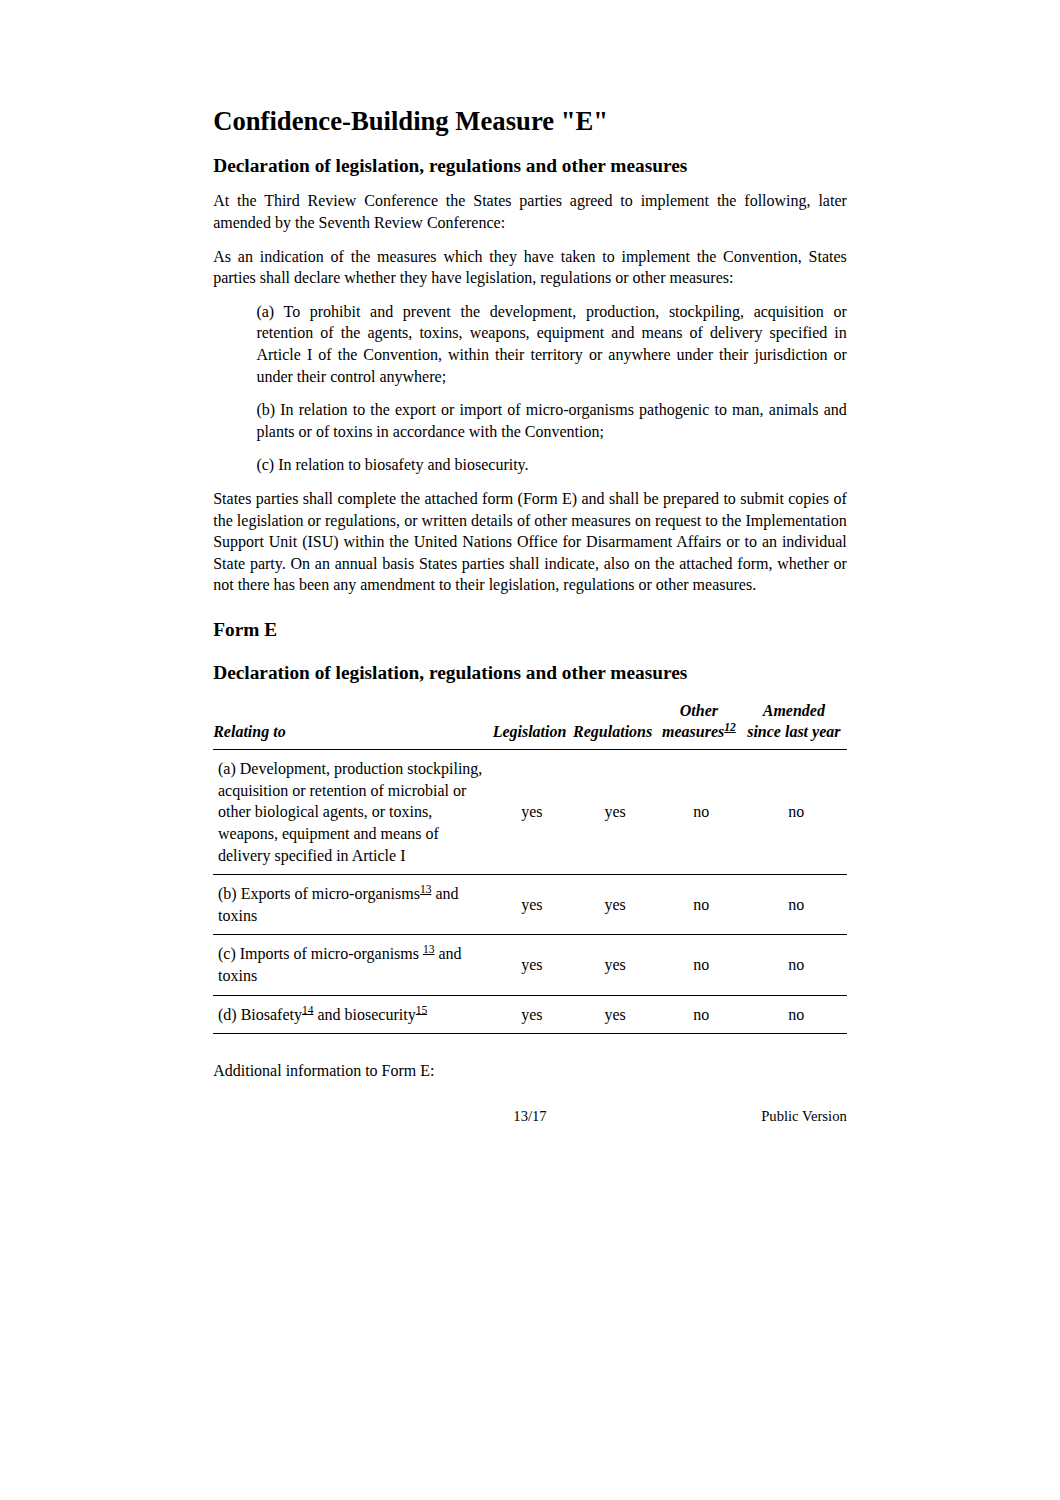Confidence-Building Measure "E"
Declaration of legislation, regulations and other measures
At the Third Review Conference the States parties agreed to implement the following, later amended by the Seventh Review Conference:
As an indication of the measures which they have taken to implement the Convention, States parties shall declare whether they have legislation, regulations or other measures:
(a) To prohibit and prevent the development, production, stockpiling, acquisition or retention of the agents, toxins, weapons, equipment and means of delivery specified in Article I of the Convention, within their territory or anywhere under their jurisdiction or under their control anywhere;
(b) In relation to the export or import of micro-organisms pathogenic to man, animals and plants or of toxins in accordance with the Convention;
(c) In relation to biosafety and biosecurity.
States parties shall complete the attached form (Form E) and shall be prepared to submit copies of the legislation or regulations, or written details of other measures on request to the Implementation Support Unit (ISU) within the United Nations Office for Disarmament Affairs or to an individual State party. On an annual basis States parties shall indicate, also on the attached form, whether or not there has been any amendment to their legislation, regulations or other measures.
Form E
Declaration of legislation, regulations and other measures
| Relating to | Legislation | Regulations | Other measures 12 | Amended since last year |
| --- | --- | --- | --- | --- |
| (a) Development, production stockpiling, acquisition or retention of microbial or other biological agents, or toxins, weapons, equipment and means of delivery specified in Article I | yes | yes | no | no |
| (b) Exports of micro-organisms 13 and toxins | yes | yes | no | no |
| (c) Imports of micro-organisms 13 and toxins | yes | yes | no | no |
| (d) Biosafety 14 and biosecurity 15 | yes | yes | no | no |
Additional information to Form E:
13/17 Public Version